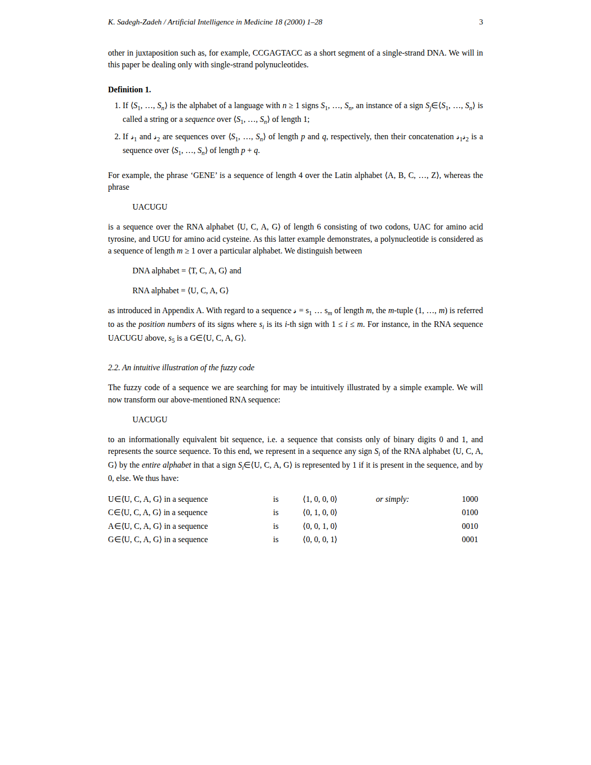K. Sadegh-Zadeh / Artificial Intelligence in Medicine 18 (2000) 1–28 3
other in juxtaposition such as, for example, CCGAGTACC as a short segment of a single-strand DNA. We will in this paper be dealing only with single-strand polynucleotides.
Definition 1.
If ⟨S1, …, Sn⟩ is the alphabet of a language with n ≥ 1 signs S1, …, Sn, an instance of a sign Sj∈⟨S1, …, Sn⟩ is called a string or a sequence over ⟨S1, …, Sn⟩ of length 1;
If 𝓈1 and 𝓈2 are sequences over ⟨S1, …, Sn⟩ of length p and q, respectively, then their concatenation 𝓈1𝓈2 is a sequence over ⟨S1, …, Sn⟩ of length p + q.
For example, the phrase ‘GENE’ is a sequence of length 4 over the Latin alphabet ⟨A, B, C, …, Z⟩, whereas the phrase
UACUGU
is a sequence over the RNA alphabet ⟨U, C, A, G⟩ of length 6 consisting of two codons, UAC for amino acid tyrosine, and UGU for amino acid cysteine. As this latter example demonstrates, a polynucleotide is considered as a sequence of length m ≥ 1 over a particular alphabet. We distinguish between
DNA alphabet = ⟨T, C, A, G⟩ and
RNA alphabet = ⟨U, C, A, G⟩
as introduced in Appendix A. With regard to a sequence 𝓈 = s1 … sm of length m, the m-tuple (1, …, m) is referred to as the position numbers of its signs where si is its i-th sign with 1 ≤ i ≤ m. For instance, in the RNA sequence UACUGU above, s5 is a G∈⟨U, C, A, G⟩.
2.2. An intuitive illustration of the fuzzy code
The fuzzy code of a sequence we are searching for may be intuitively illustrated by a simple example. We will now transform our above-mentioned RNA sequence:
UACUGU
to an informationally equivalent bit sequence, i.e. a sequence that consists only of binary digits 0 and 1, and represents the source sequence. To this end, we represent in a sequence any sign Si of the RNA alphabet ⟨U, C, A, G⟩ by the entire alphabet in that a sign Si∈⟨U, C, A, G⟩ is represented by 1 if it is present in the sequence, and by 0, else. We thus have:
| U∈⟨U, C, A, G⟩ in a sequence | is | ⟨1, 0, 0, 0⟩ | or simply: | 1000 |
| C∈⟨U, C, A, G⟩ in a sequence | is | ⟨0, 1, 0, 0⟩ | | 0100 |
| A∈⟨U, C, A, G⟩ in a sequence | is | ⟨0, 0, 1, 0⟩ | | 0010 |
| G∈⟨U, C, A, G⟩ in a sequence | is | ⟨0, 0, 0, 1⟩ | | 0001 |